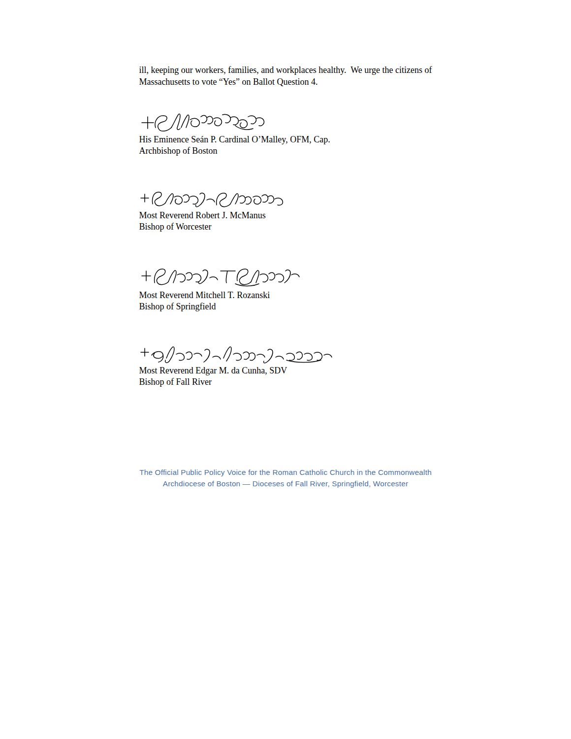ill, keeping our workers, families, and workplaces healthy. We urge the citizens of Massachusetts to vote “Yes” on Ballot Question 4.
His Eminence Seán P. Cardinal O’Malley, OFM, Cap.
Archbishop of Boston
Most Reverend Robert J. McManus
Bishop of Worcester
Most Reverend Mitchell T. Rozanski
Bishop of Springfield
Most Reverend Edgar M. da Cunha, SDV
Bishop of Fall River
The Official Public Policy Voice for the Roman Catholic Church in the Commonwealth
Archdiocese of Boston — Dioceses of Fall River, Springfield, Worcester